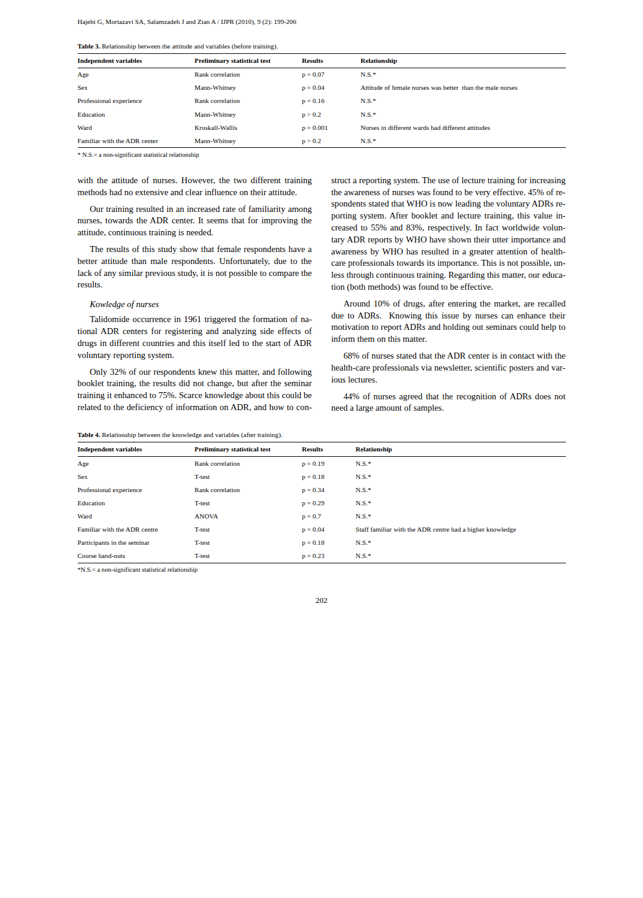Hajebi G, Mortazavi SA, Salamzadeh J and Zian A / IJPR (2010), 9 (2): 199-206
Table 3. Relationship between the attitude and variables (before training).
| Independent variables | Preliminary statistical test | Results | Relationship |
| --- | --- | --- | --- |
| Age | Rank correlation | p = 0.07 | N.S.* |
| Sex | Mann-Whitney | p = 0.04 | Attitude of female nurses was better than the male nurses |
| Professional experience | Rank correlation | p = 0.16 | N.S.* |
| Education | Mann-Whitney | p > 0.2 | N.S.* |
| Ward | Kruskall-Wallis | p = 0.001 | Nurses in different wards had different attitudes |
| Familiar with the ADR center | Mann-Whitney | p > 0.2 | N.S.* |
* N.S.= a non-significant statistical relationship
with the attitude of nurses. However, the two different training methods had no extensive and clear influence on their attitude.
Our training resulted in an increased rate of familiarity among nurses, towards the ADR center. It seems that for improving the attitude, continuous training is needed.
The results of this study show that female respondents have a better attitude than male respondents. Unfortunately, due to the lack of any similar previous study, it is not possible to compare the results.
Kowledge of nurses
Talidomide occurrence in 1961 triggered the formation of national ADR centers for registering and analyzing side effects of drugs in different countries and this itself led to the start of ADR voluntary reporting system.
Only 32% of our respondents knew this matter, and following booklet training, the results did not change, but after the seminar training it enhanced to 75%. Scarce knowledge about this could be related to the deficiency of information on ADR, and how to construct a reporting system. The use of lecture training for increasing the awareness of nurses was found to be very effective. 45% of respondents stated that WHO is now leading the voluntary ADRs reporting system. After booklet and lecture training, this value increased to 55% and 83%, respectively. In fact worldwide voluntary ADR reports by WHO have shown their utter importance and awareness by WHO has resulted in a greater attention of health-care professionals towards its importance. This is not possible, unless through continuous training. Regarding this matter, our education (both methods) was found to be effective.
Around 10% of drugs, after entering the market, are recalled due to ADRs. Knowing this issue by nurses can enhance their motivation to report ADRs and holding out seminars could help to inform them on this matter.
68% of nurses stated that the ADR center is in contact with the health-care professionals via newsletter, scientific posters and various lectures.
44% of nurses agreed that the recognition of ADRs does not need a large amount of samples.
Table 4. Relationship between the knowledge and variables (after training).
| Independent variables | Preliminary statistical test | Results | Relationship |
| --- | --- | --- | --- |
| Age | Rank correlation | p = 0.19 | N.S.* |
| Sex | T-test | p = 0.18 | N.S.* |
| Professional experience | Rank correlation | p = 0.34 | N.S.* |
| Education | T-test | p = 0.29 | N.S.* |
| Ward | ANOVA | p = 0.7 | N.S.* |
| Familiar with the ADR centre | T-test | p = 0.04 | Staff familiar with the ADR centre had a higher knowledge |
| Participants in the seminar | T-test | p = 0.18 | N.S.* |
| Course hand-outs | T-test | p = 0.23 | N.S.* |
*N.S.= a non-significant statistical relationship
202